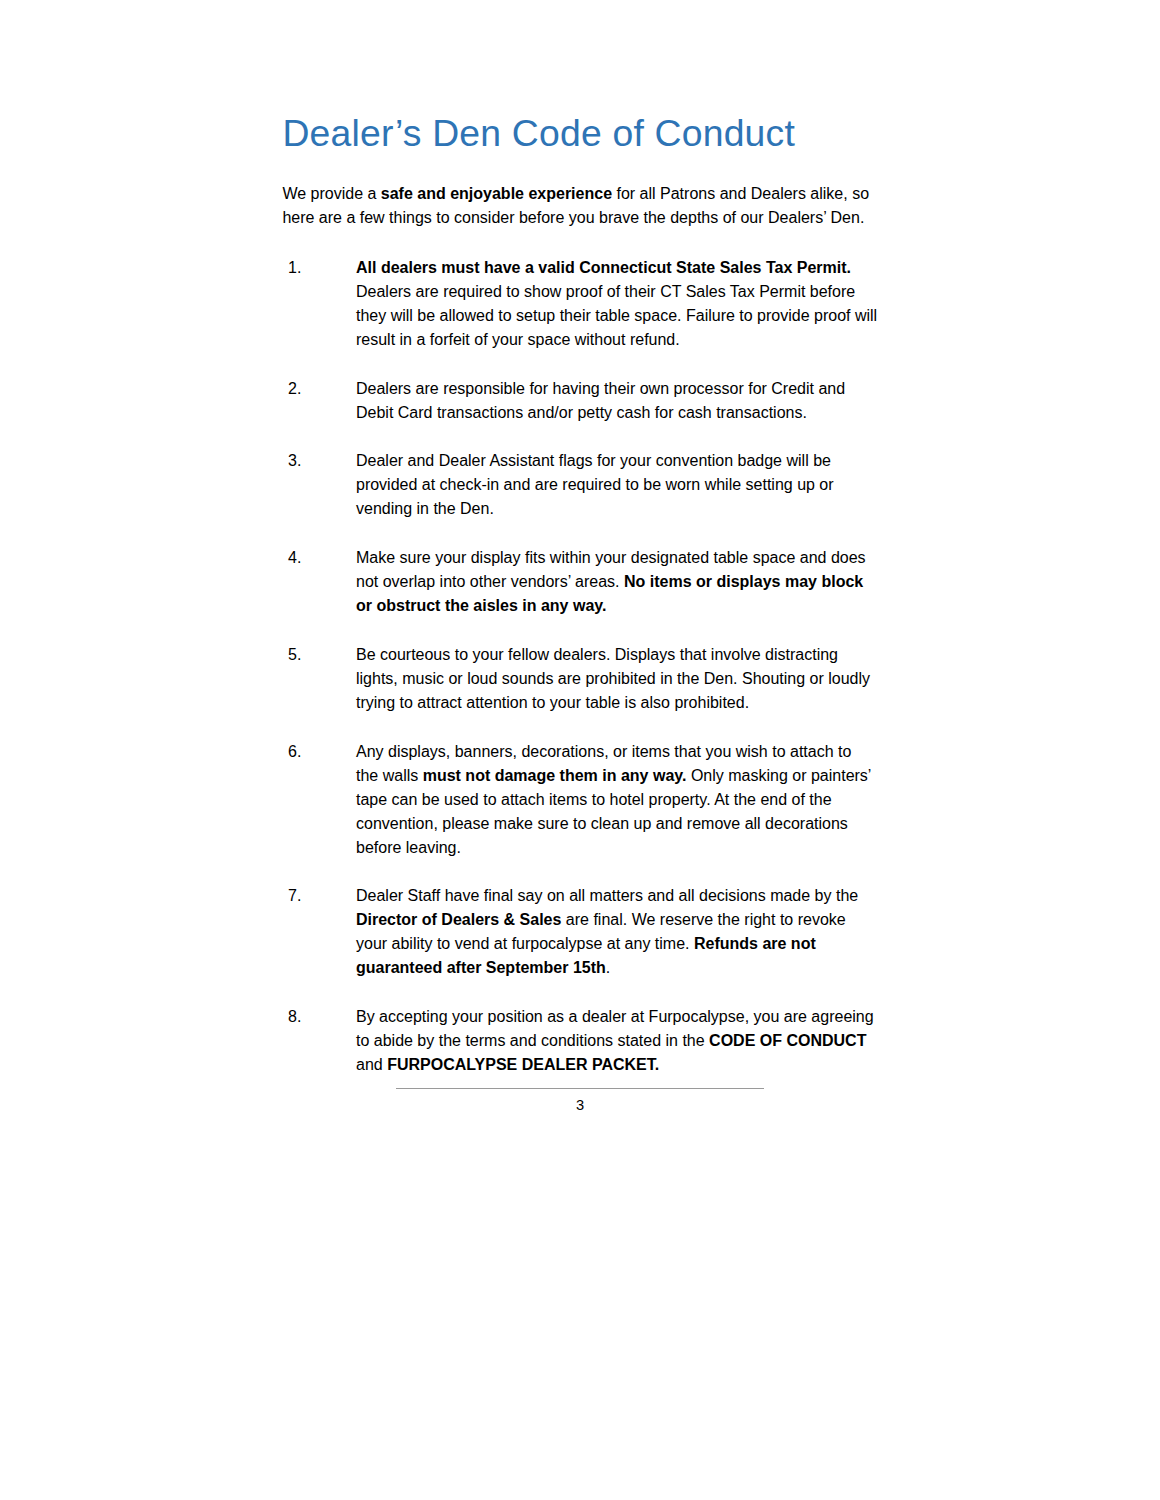Dealer’s Den Code of Conduct
We provide a safe and enjoyable experience for all Patrons and Dealers alike, so here are a few things to consider before you brave the depths of our Dealers’ Den.
All dealers must have a valid Connecticut State Sales Tax Permit. Dealers are required to show proof of their CT Sales Tax Permit before they will be allowed to setup their table space. Failure to provide proof will result in a forfeit of your space without refund.
Dealers are responsible for having their own processor for Credit and Debit Card transactions and/or petty cash for cash transactions.
Dealer and Dealer Assistant flags for your convention badge will be provided at check-in and are required to be worn while setting up or vending in the Den.
Make sure your display fits within your designated table space and does not overlap into other vendors’ areas. No items or displays may block or obstruct the aisles in any way.
Be courteous to your fellow dealers. Displays that involve distracting lights, music or loud sounds are prohibited in the Den. Shouting or loudly trying to attract attention to your table is also prohibited.
Any displays, banners, decorations, or items that you wish to attach to the walls must not damage them in any way. Only masking or painters’ tape can be used to attach items to hotel property. At the end of the convention, please make sure to clean up and remove all decorations before leaving.
Dealer Staff have final say on all matters and all decisions made by the Director of Dealers & Sales are final. We reserve the right to revoke your ability to vend at furpocalypse at any time. Refunds are not guaranteed after September 15th.
By accepting your position as a dealer at Furpocalypse, you are agreeing to abide by the terms and conditions stated in the CODE OF CONDUCT and FURPOCALYPSE DEALER PACKET.
3